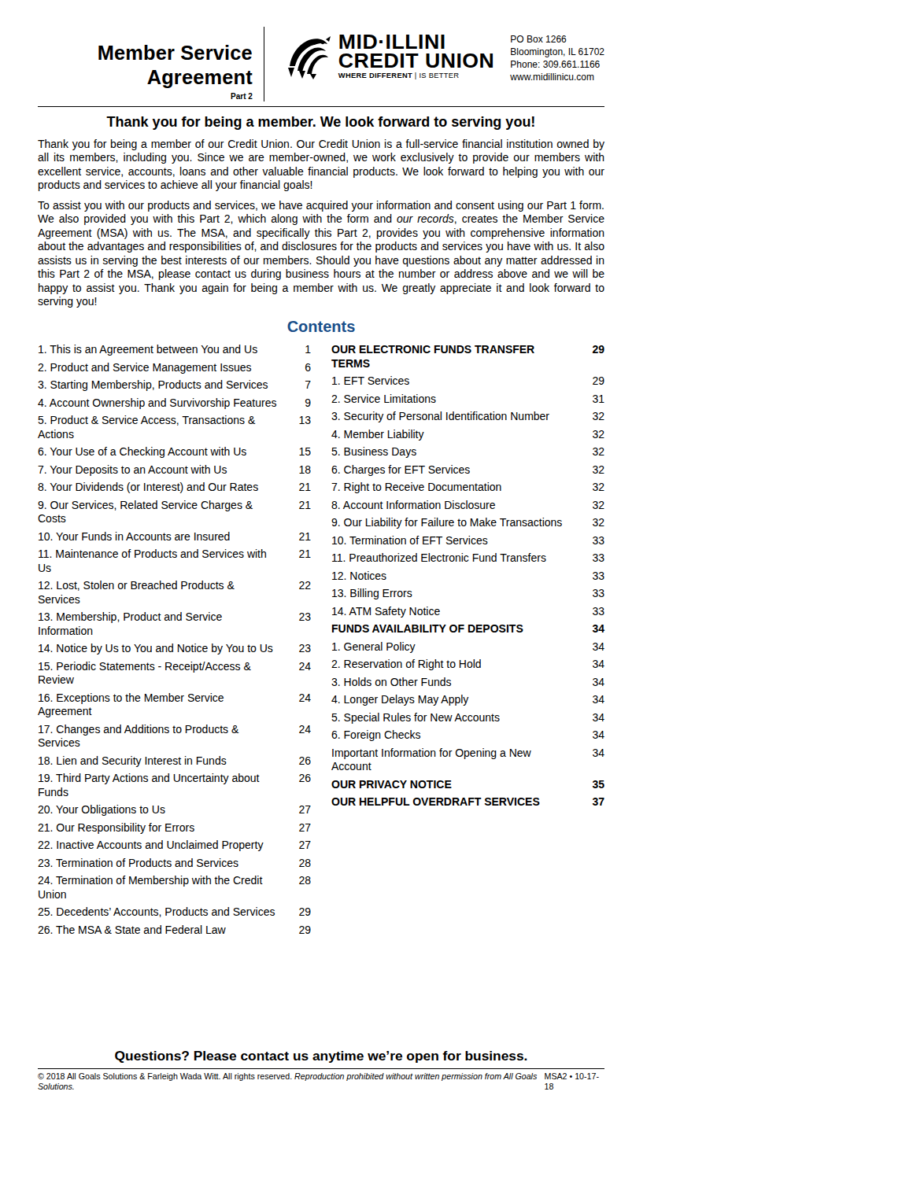Member Service Agreement
Part 2
MID·ILLINI CREDIT UNION WHERE DIFFERENT | IS BETTER
PO Box 1266
Bloomington, IL 61702
Phone: 309.661.1166
www.midillinicu.com
Thank you for being a member. We look forward to serving you!
Thank you for being a member of our Credit Union. Our Credit Union is a full-service financial institution owned by all its members, including you. Since we are member-owned, we work exclusively to provide our members with excellent service, accounts, loans and other valuable financial products. We look forward to helping you with our products and services to achieve all your financial goals!
To assist you with our products and services, we have acquired your information and consent using our Part 1 form. We also provided you with this Part 2, which along with the form and our records, creates the Member Service Agreement (MSA) with us. The MSA, and specifically this Part 2, provides you with comprehensive information about the advantages and responsibilities of, and disclosures for the products and services you have with us. It also assists us in serving the best interests of our members. Should you have questions about any matter addressed in this Part 2 of the MSA, please contact us during business hours at the number or address above and we will be happy to assist you. Thank you again for being a member with us. We greatly appreciate it and look forward to serving you!
Contents
| 1. This is an Agreement between You and Us | 1 |
| 2. Product and Service Management Issues | 6 |
| 3. Starting Membership, Products and Services | 7 |
| 4. Account Ownership and Survivorship Features | 9 |
| 5. Product & Service Access, Transactions & Actions | 13 |
| 6. Your Use of a Checking Account with Us | 15 |
| 7. Your Deposits to an Account with Us | 18 |
| 8. Your Dividends (or Interest) and Our Rates | 21 |
| 9. Our Services, Related Service Charges & Costs | 21 |
| 10. Your Funds in Accounts are Insured | 21 |
| 11. Maintenance of Products and Services with Us | 21 |
| 12. Lost, Stolen or Breached Products & Services | 22 |
| 13. Membership, Product and Service Information | 23 |
| 14. Notice by Us to You and Notice by You to Us | 23 |
| 15. Periodic Statements - Receipt/Access & Review | 24 |
| 16. Exceptions to the Member Service Agreement | 24 |
| 17. Changes and Additions to Products & Services | 24 |
| 18. Lien and Security Interest in Funds | 26 |
| 19. Third Party Actions and Uncertainty about Funds | 26 |
| 20. Your Obligations to Us | 27 |
| 21. Our Responsibility for Errors | 27 |
| 22. Inactive Accounts and Unclaimed Property | 27 |
| 23. Termination of Products and Services | 28 |
| 24. Termination of Membership with the Credit Union | 28 |
| 25. Decedents’ Accounts, Products and Services | 29 |
| 26. The MSA & State and Federal Law | 29 |
| OUR ELECTRONIC FUNDS TRANSFER TERMS | 29 |
| 1. EFT Services | 29 |
| 2. Service Limitations | 31 |
| 3. Security of Personal Identification Number | 32 |
| 4. Member Liability | 32 |
| 5. Business Days | 32 |
| 6. Charges for EFT Services | 32 |
| 7. Right to Receive Documentation | 32 |
| 8. Account Information Disclosure | 32 |
| 9. Our Liability for Failure to Make Transactions | 32 |
| 10. Termination of EFT Services | 33 |
| 11. Preauthorized Electronic Fund Transfers | 33 |
| 12. Notices | 33 |
| 13. Billing Errors | 33 |
| 14. ATM Safety Notice | 33 |
| FUNDS AVAILABILITY OF DEPOSITS | 34 |
| 1. General Policy | 34 |
| 2. Reservation of Right to Hold | 34 |
| 3. Holds on Other Funds | 34 |
| 4. Longer Delays May Apply | 34 |
| 5. Special Rules for New Accounts | 34 |
| 6. Foreign Checks | 34 |
| Important Information for Opening a New Account | 34 |
| OUR PRIVACY NOTICE | 35 |
| OUR HELPFUL OVERDRAFT SERVICES | 37 |
Questions? Please contact us anytime we’re open for business.
© 2018 All Goals Solutions & Farleigh Wada Witt. All rights reserved. Reproduction prohibited without written permission from All Goals Solutions. MSA2 • 10-17-18